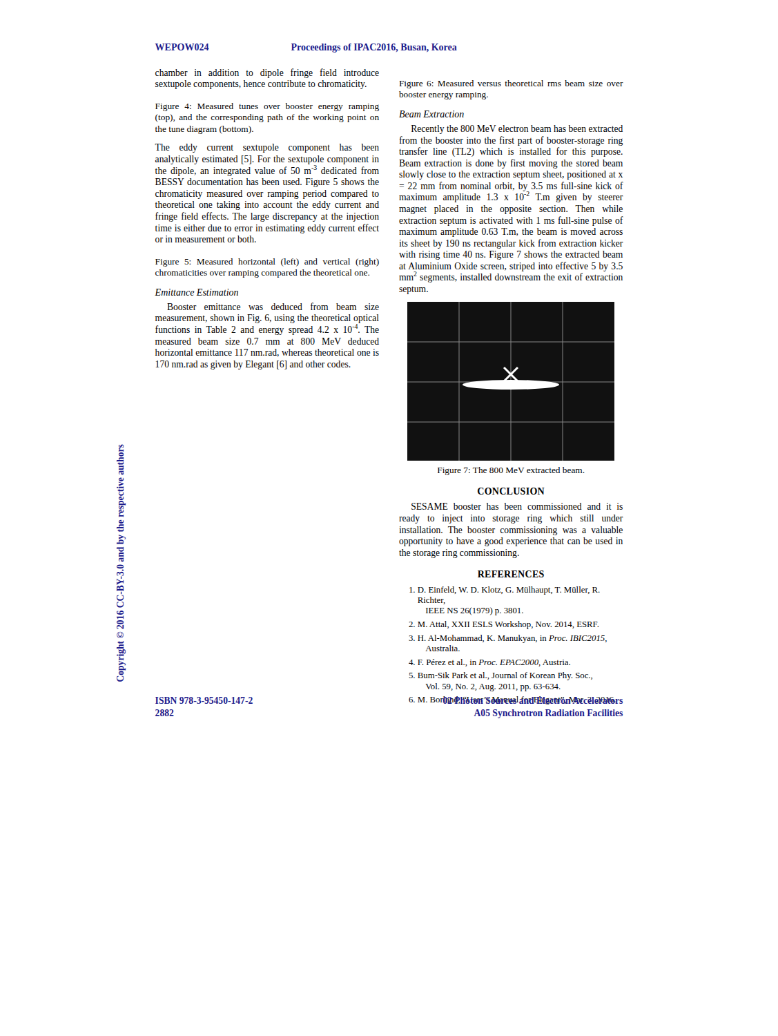WEPOW024
Proceedings of IPAC2016, Busan, Korea
chamber in addition to dipole fringe field introduce sextupole components, hence contribute to chromaticity.
Figure 4: Measured tunes over booster energy ramping (top), and the corresponding path of the working point on the tune diagram (bottom).
The eddy current sextupole component has been analytically estimated [5]. For the sextupole component in the dipole, an integrated value of 50 m-3 dedicated from BESSY documentation has been used. Figure 5 shows the chromaticity measured over ramping period compared to theoretical one taking into account the eddy current and fringe field effects. The large discrepancy at the injection time is either due to error in estimating eddy current effect or in measurement or both.
Figure 5: Measured horizontal (left) and vertical (right) chromaticities over ramping compared the theoretical one.
Emittance Estimation
Booster emittance was deduced from beam size measurement, shown in Fig. 6, using the theoretical optical functions in Table 2 and energy spread 4.2 x 10-4. The measured beam size 0.7 mm at 800 MeV deduced horizontal emittance 117 nm.rad, whereas theoretical one is 170 nm.rad as given by Elegant [6] and other codes.
Figure 6: Measured versus theoretical rms beam size over booster energy ramping.
Beam Extraction
Recently the 800 MeV electron beam has been extracted from the booster into the first part of booster-storage ring transfer line (TL2) which is installed for this purpose. Beam extraction is done by first moving the stored beam slowly close to the extraction septum sheet, positioned at x = 22 mm from nominal orbit, by 3.5 ms full-sine kick of maximum amplitude 1.3 x 10-2 T.m given by steerer magnet placed in the opposite section. Then while extraction septum is activated with 1 ms full-sine pulse of maximum amplitude 0.63 T.m, the beam is moved across its sheet by 190 ns rectangular kick from extraction kicker with rising time 40 ns. Figure 7 shows the extracted beam at Aluminium Oxide screen, striped into effective 5 by 3.5 mm2 segments, installed downstream the exit of extraction septum.
Figure 7: The 800 MeV extracted beam.
Conclusion
SESAME booster has been commissioned and it is ready to inject into storage ring which still under installation. The booster commissioning was a valuable opportunity to have a good experience that can be used in the storage ring commissioning.
References
D. Einfeld, W. D. Klotz, G. Mülhaupt, T. Müller, R. Richter, IEEE NS 26(1979) p. 3801.
M. Attal, XXII ESLS Workshop, Nov. 2014, ESRF.
H. Al-Mohammad, K. Manukyan, in Proc. IBIC2015, Australia.
F. Pérez et al., in Proc. EPAC2000, Austria.
Bum-Sik Park et al., Journal of Korean Phy. Soc., Vol. 59, No. 2, Aug. 2011, pp. 63-634.
M. Borland, “User’s Manual for Elegant”, Mar. 3, 2016.
Copyright © 2016 CC-BY-3.0 and by the respective authors
ISBN 978-3-95450-147-2
2882
02 Photon Sources and Electron Accelerators
A05 Synchrotron Radiation Facilities